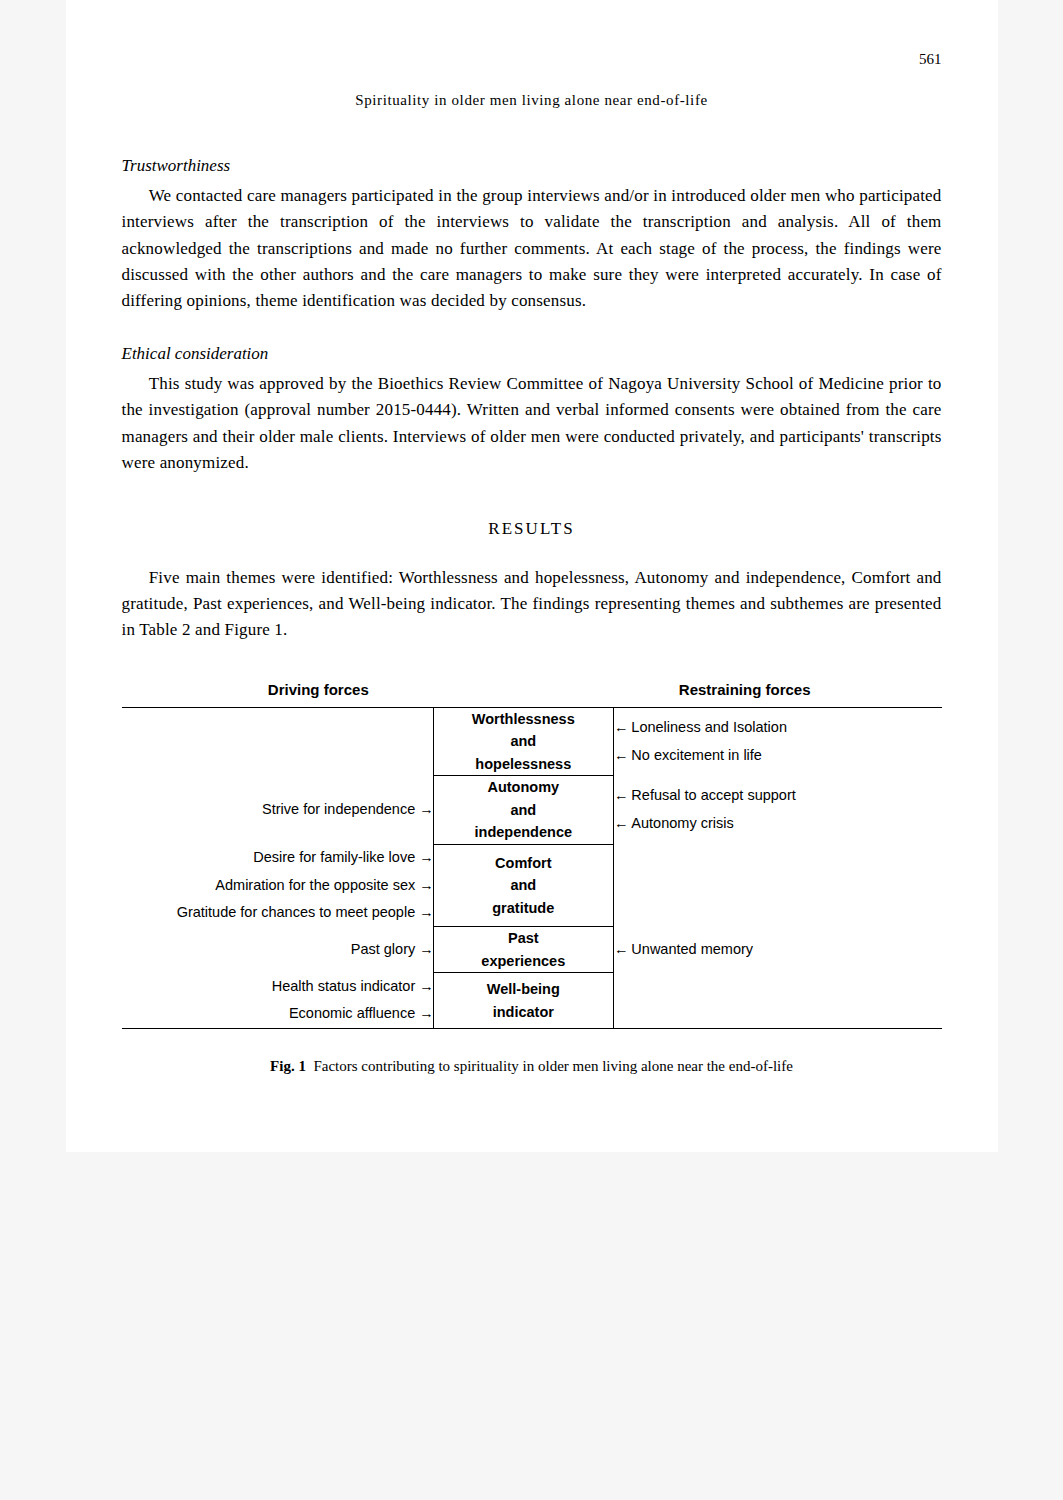561
Spirituality in older men living alone near end-of-life
Trustworthiness
We contacted care managers participated in the group interviews and/or in introduced older men who participated interviews after the transcription of the interviews to validate the transcription and analysis. All of them acknowledged the transcriptions and made no further comments. At each stage of the process, the findings were discussed with the other authors and the care managers to make sure they were interpreted accurately. In case of differing opinions, theme identification was decided by consensus.
Ethical consideration
This study was approved by the Bioethics Review Committee of Nagoya University School of Medicine prior to the investigation (approval number 2015-0444). Written and verbal informed consents were obtained from the care managers and their older male clients. Interviews of older men were conducted privately, and participants' transcripts were anonymized.
RESULTS
Five main themes were identified: Worthlessness and hopelessness, Autonomy and independence, Comfort and gratitude, Past experiences, and Well-being indicator. The findings representing themes and subthemes are presented in Table 2 and Figure 1.
Driving forces
Restraining forces
| | Worthlessness and hopelessness | ← Loneliness and Isolation ← No excitement in life |
| Strive for independence → | Autonomy and independence | ← Refusal to accept support ← Autonomy crisis |
| Desire for family-like love → Admiration for the opposite sex → Gratitude for chances to meet people → | Comfort and gratitude | |
| Past glory → | Past experiences | ← Unwanted memory |
| Health status indicator → Economic affluence → | Well-being indicator | |
Fig. 1 Factors contributing to spirituality in older men living alone near the end-of-life